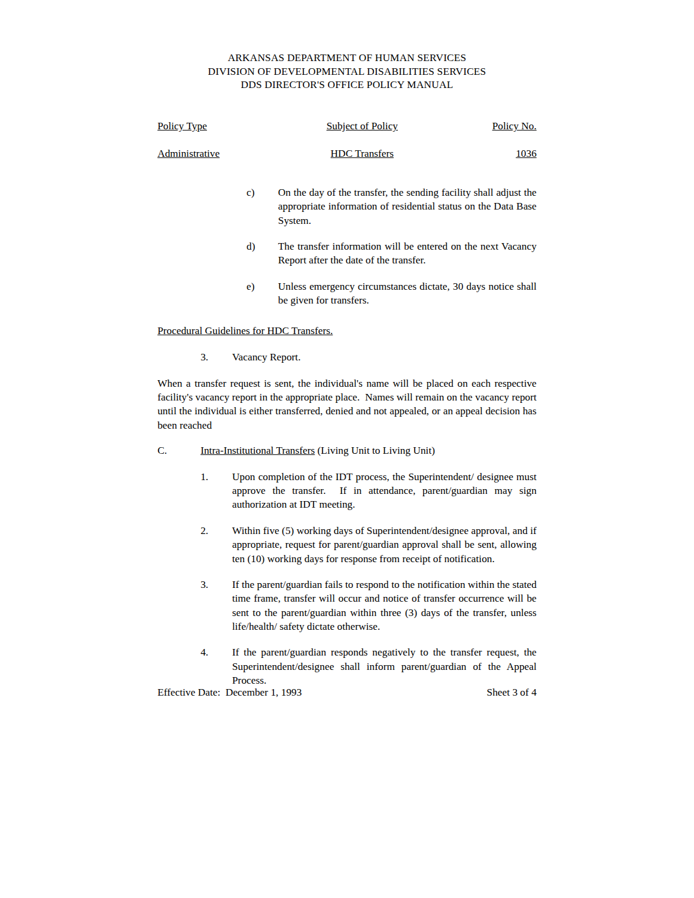Arkansas Department of Human Services
Division of Developmental Disabilities Services
DDS Director's Office Policy Manual
| Policy Type | Subject of Policy | Policy No. |
| Administrative | HDC Transfers | 1036 |
c)
On the day of the transfer, the sending facility shall adjust the appropriate information of residential status on the Data Base System.
d)
The transfer information will be entered on the next Vacancy Report after the date of the transfer.
e)
Unless emergency circumstances dictate, 30 days notice shall be given for transfers.
Procedural Guidelines for HDC Transfers.
3.
Vacancy Report.
When a transfer request is sent, the individual's name will be placed on each respective facility's vacancy report in the appropriate place. Names will remain on the vacancy report until the individual is either transferred, denied and not appealed, or an appeal decision has been reached
C.
Intra-Institutional Transfers (Living Unit to Living Unit)
1.
Upon completion of the IDT process, the Superintendent/ designee must approve the transfer. If in attendance, parent/guardian may sign authorization at IDT meeting.
2.
Within five (5) working days of Superintendent/designee approval, and if appropriate, request for parent/guardian approval shall be sent, allowing ten (10) working days for response from receipt of notification.
3.
If the parent/guardian fails to respond to the notification within the stated time frame, transfer will occur and notice of transfer occurrence will be sent to the parent/guardian within three (3) days of the transfer, unless life/health/ safety dictate otherwise.
4.
If the parent/guardian responds negatively to the transfer request, the Superintendent/designee shall inform parent/guardian of the Appeal Process.
Effective Date: December 1, 1993
Sheet 3 of 4